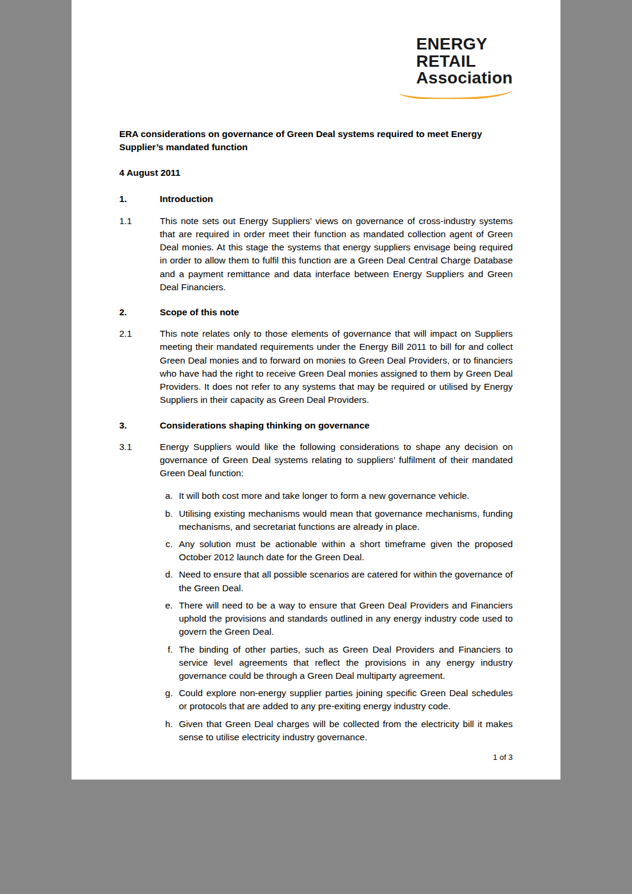ENERGY
RETAIL
Association
ERA considerations on governance of Green Deal systems required to meet Energy Supplier’s mandated function
4 August 2011
1.
Introduction
1.1
This note sets out Energy Suppliers’ views on governance of cross-industry systems that are required in order meet their function as mandated collection agent of Green Deal monies. At this stage the systems that energy suppliers envisage being required in order to allow them to fulfil this function are a Green Deal Central Charge Database and a payment remittance and data interface between Energy Suppliers and Green Deal Financiers.
2.
Scope of this note
2.1
This note relates only to those elements of governance that will impact on Suppliers meeting their mandated requirements under the Energy Bill 2011 to bill for and collect Green Deal monies and to forward on monies to Green Deal Providers, or to financiers who have had the right to receive Green Deal monies assigned to them by Green Deal Providers. It does not refer to any systems that may be required or utilised by Energy Suppliers in their capacity as Green Deal Providers.
3.
Considerations shaping thinking on governance
3.1
Energy Suppliers would like the following considerations to shape any decision on governance of Green Deal systems relating to suppliers’ fulfilment of their mandated Green Deal function:
It will both cost more and take longer to form a new governance vehicle.
Utilising existing mechanisms would mean that governance mechanisms, funding mechanisms, and secretariat functions are already in place.
Any solution must be actionable within a short timeframe given the proposed October 2012 launch date for the Green Deal.
Need to ensure that all possible scenarios are catered for within the governance of the Green Deal.
There will need to be a way to ensure that Green Deal Providers and Financiers uphold the provisions and standards outlined in any energy industry code used to govern the Green Deal.
The binding of other parties, such as Green Deal Providers and Financiers to service level agreements that reflect the provisions in any energy industry governance could be through a Green Deal multiparty agreement.
Could explore non-energy supplier parties joining specific Green Deal schedules or protocols that are added to any pre-exiting energy industry code.
Given that Green Deal charges will be collected from the electricity bill it makes sense to utilise electricity industry governance.
1 of 3